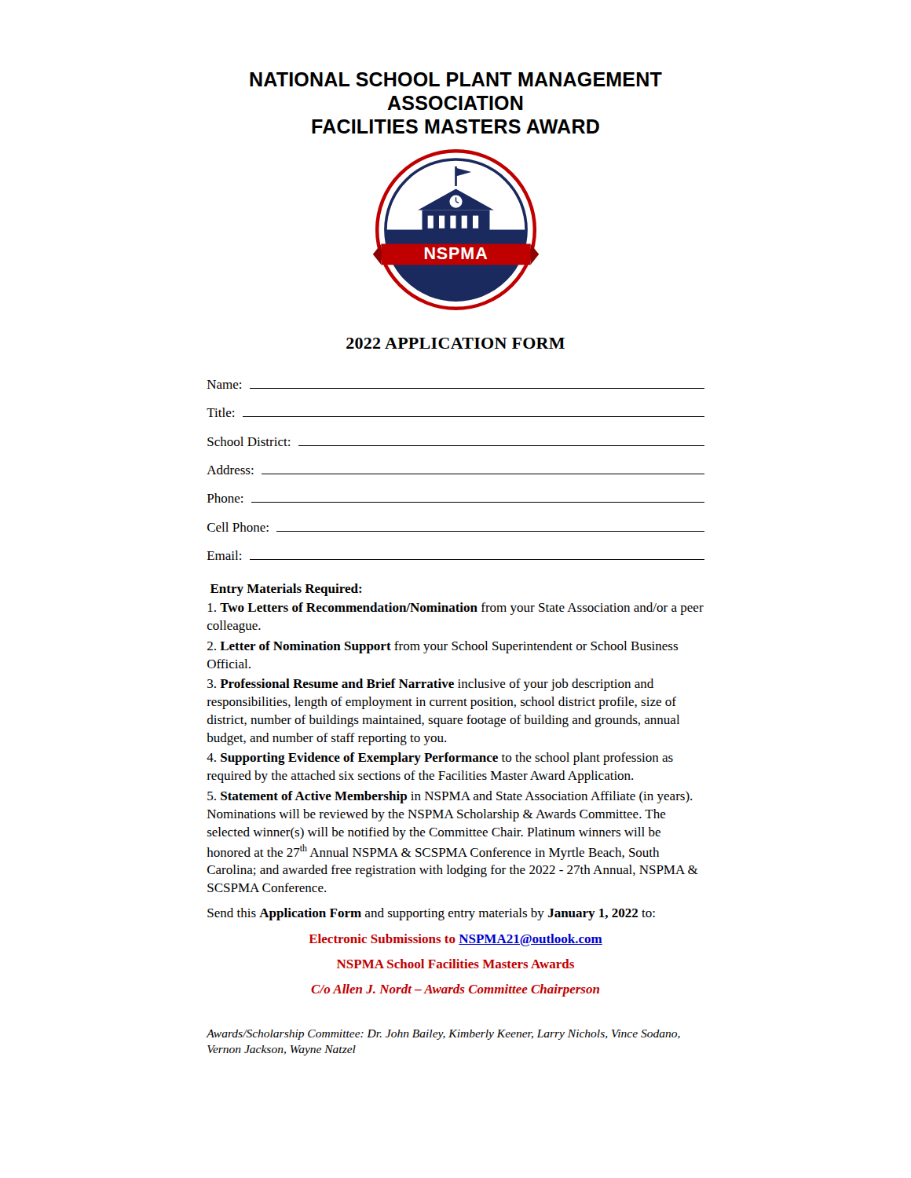NATIONAL SCHOOL PLANT MANAGEMENT ASSOCIATION
FACILITIES MASTERS AWARD
NSPMA
2022 APPLICATION FORM
Name:
Title:
School District:
Address:
Phone:
Cell Phone:
Email:
Entry Materials Required:
1. Two Letters of Recommendation/Nomination from your State Association and/or a peer colleague.
2. Letter of Nomination Support from your School Superintendent or School Business Official.
3. Professional Resume and Brief Narrative inclusive of your job description and responsibilities, length of employment in current position, school district profile, size of district, number of buildings maintained, square footage of building and grounds, annual budget, and number of staff reporting to you.
4. Supporting Evidence of Exemplary Performance to the school plant profession as required by the attached six sections of the Facilities Master Award Application.
5. Statement of Active Membership in NSPMA and State Association Affiliate (in years). Nominations will be reviewed by the NSPMA Scholarship & Awards Committee. The selected winner(s) will be notified by the Committee Chair. Platinum winners will be honored at the 27th Annual NSPMA & SCSPMA Conference in Myrtle Beach, South Carolina; and awarded free registration with lodging for the 2022 - 27th Annual, NSPMA & SCSPMA Conference.
Send this Application Form and supporting entry materials by January 1, 2022 to:
Electronic Submissions to NSPMA21@outlook.com
NSPMA School Facilities Masters Awards
C/o Allen J. Nordt – Awards Committee Chairperson
Awards/Scholarship Committee: Dr. John Bailey, Kimberly Keener, Larry Nichols, Vince Sodano, Vernon Jackson, Wayne Natzel